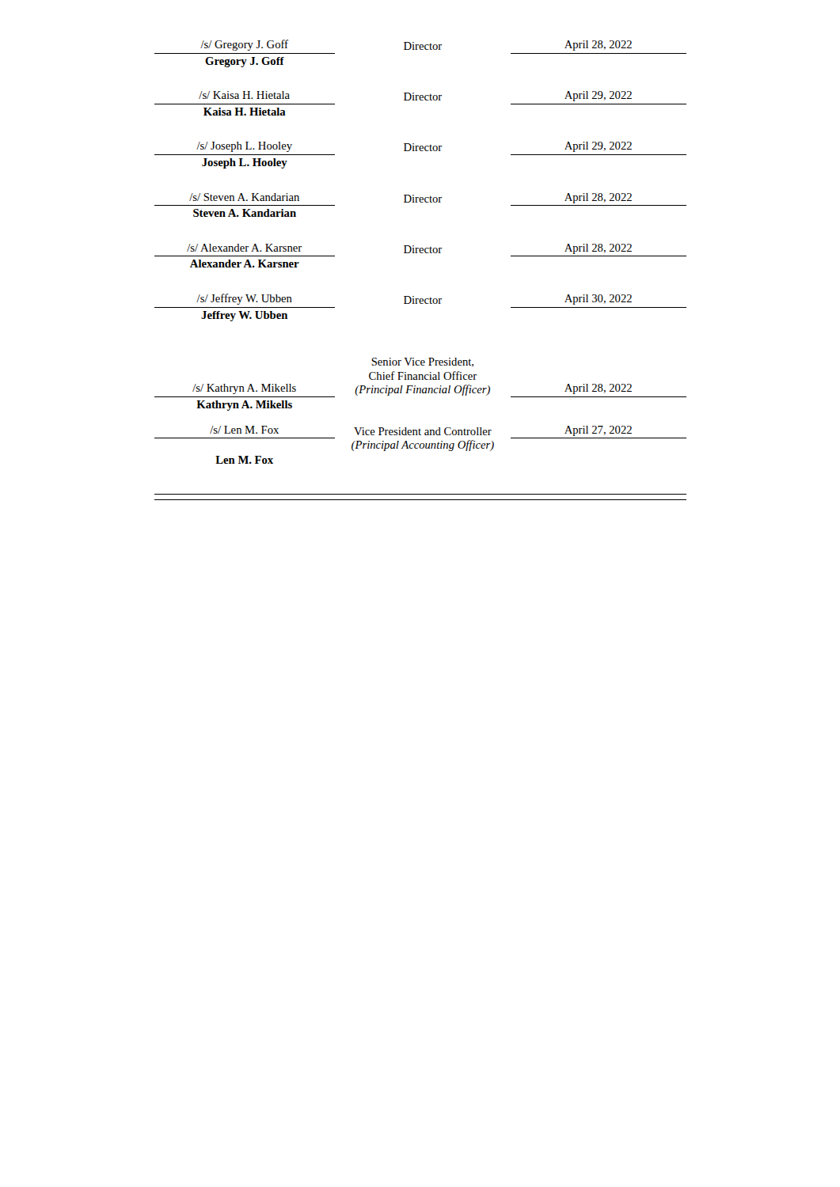| /s/ Gregory J. Goff | Director | April 28, 2022 |
| Gregory J. Goff | | |
| /s/ Kaisa H. Hietala | Director | April 29, 2022 |
| Kaisa H. Hietala | | |
| /s/ Joseph L. Hooley | Director | April 29, 2022 |
| Joseph L. Hooley | | |
| /s/ Steven A. Kandarian | Director | April 28, 2022 |
| Steven A. Kandarian | | |
| /s/ Alexander A. Karsner | Director | April 28, 2022 |
| Alexander A. Karsner | | |
| /s/ Jeffrey W. Ubben | Director | April 30, 2022 |
| Jeffrey W. Ubben | | |
| /s/ Kathryn A. Mikells | Senior Vice President, Chief Financial Officer (Principal Financial Officer) | April 28, 2022 |
| Kathryn A. Mikells | | |
| /s/ Len M. Fox | Vice President and Controller (Principal Accounting Officer) | April 27, 2022 |
| Len M. Fox | | |